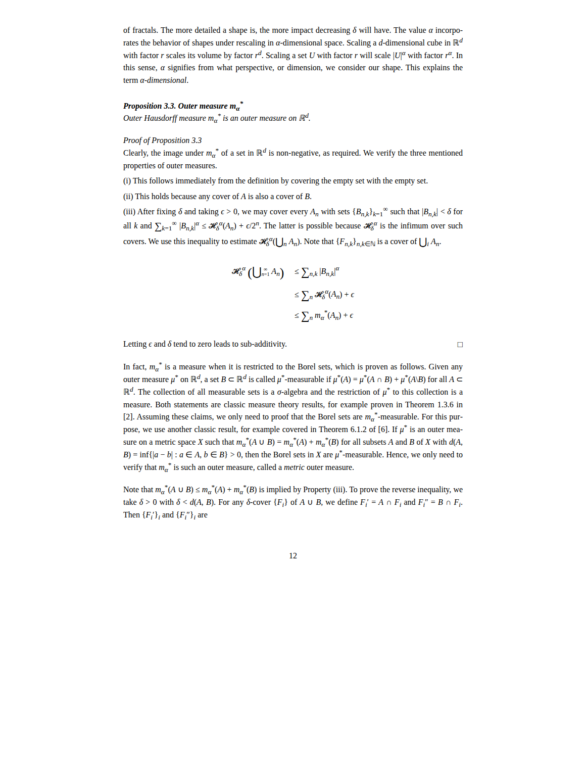of fractals. The more detailed a shape is, the more impact decreasing δ will have. The value α incorporates the behavior of shapes under rescaling in α-dimensional space. Scaling a d-dimensional cube in ℝd with factor r scales its volume by factor rd. Scaling a set U with factor r will scale |U|α with factor rα. In this sense, α signifies from what perspective, or dimension, we consider our shape. This explains the term α-dimensional.
Proposition 3.3. Outer measure mα*
Outer Hausdorff measure mα* is an outer measure on ℝd.
Proof of Proposition 3.3
Clearly, the image under mα* of a set in ℝd is non-negative, as required. We verify the three mentioned properties of outer measures.
(i) This follows immediately from the definition by covering the empty set with the empty set.
(ii) This holds because any cover of A is also a cover of B.
(iii) After fixing δ and taking ϵ > 0, we may cover every An with sets {Bn,k}k=1∞ such that |Bn,k| < δ for all k and ∑k=1∞ |Bn,k|α ≤ 𝓗δα(An) + ϵ/2n. The latter is possible because 𝓗δα is the infimum over such covers. We use this inequality to estimate 𝓗δα(⋃n An). Note that {Fn,k}n,k∈ℕ is a cover of ⋃i An.
𝓗δα (⋃∞n=1 An) ≤ ∑n,k |Bn,k|α ≤ ∑n 𝓗δα(An) + ϵ ≤ ∑n mα*(An) + ϵ
Letting ϵ and δ tend to zero leads to sub-additivity. □
In fact, mα* is a measure when it is restricted to the Borel sets, which is proven as follows. Given any outer measure μ* on ℝd, a set B ⊂ ℝd is called μ*-measurable if μ*(A) = μ*(A ∩ B) + μ*(A\B) for all A ⊂ ℝd. The collection of all measurable sets is a σ-algebra and the restriction of μ* to this collection is a measure. Both statements are classic measure theory results, for example proven in Theorem 1.3.6 in [2]. Assuming these claims, we only need to proof that the Borel sets are mα*-measurable. For this purpose, we use another classic result, for example covered in Theorem 6.1.2 of [6]. If μ* is an outer measure on a metric space X such that mα*(A ∪ B) = mα*(A) + mα*(B) for all subsets A and B of X with d(A, B) = inf{|a − b| : a ∈ A, b ∈ B} > 0, then the Borel sets in X are μ*-measurable. Hence, we only need to verify that mα* is such an outer measure, called a metric outer measure.
Note that mα*(A ∪ B) ≤ mα*(A) + mα*(B) is implied by Property (iii). To prove the reverse inequality, we take δ > 0 with δ < d(A, B). For any δ-cover {Fi} of A ∪ B, we define Fi′ = A ∩ Fi and Fi″ = B ∩ Fi. Then {Fi′}i and {Fi″}i are
12